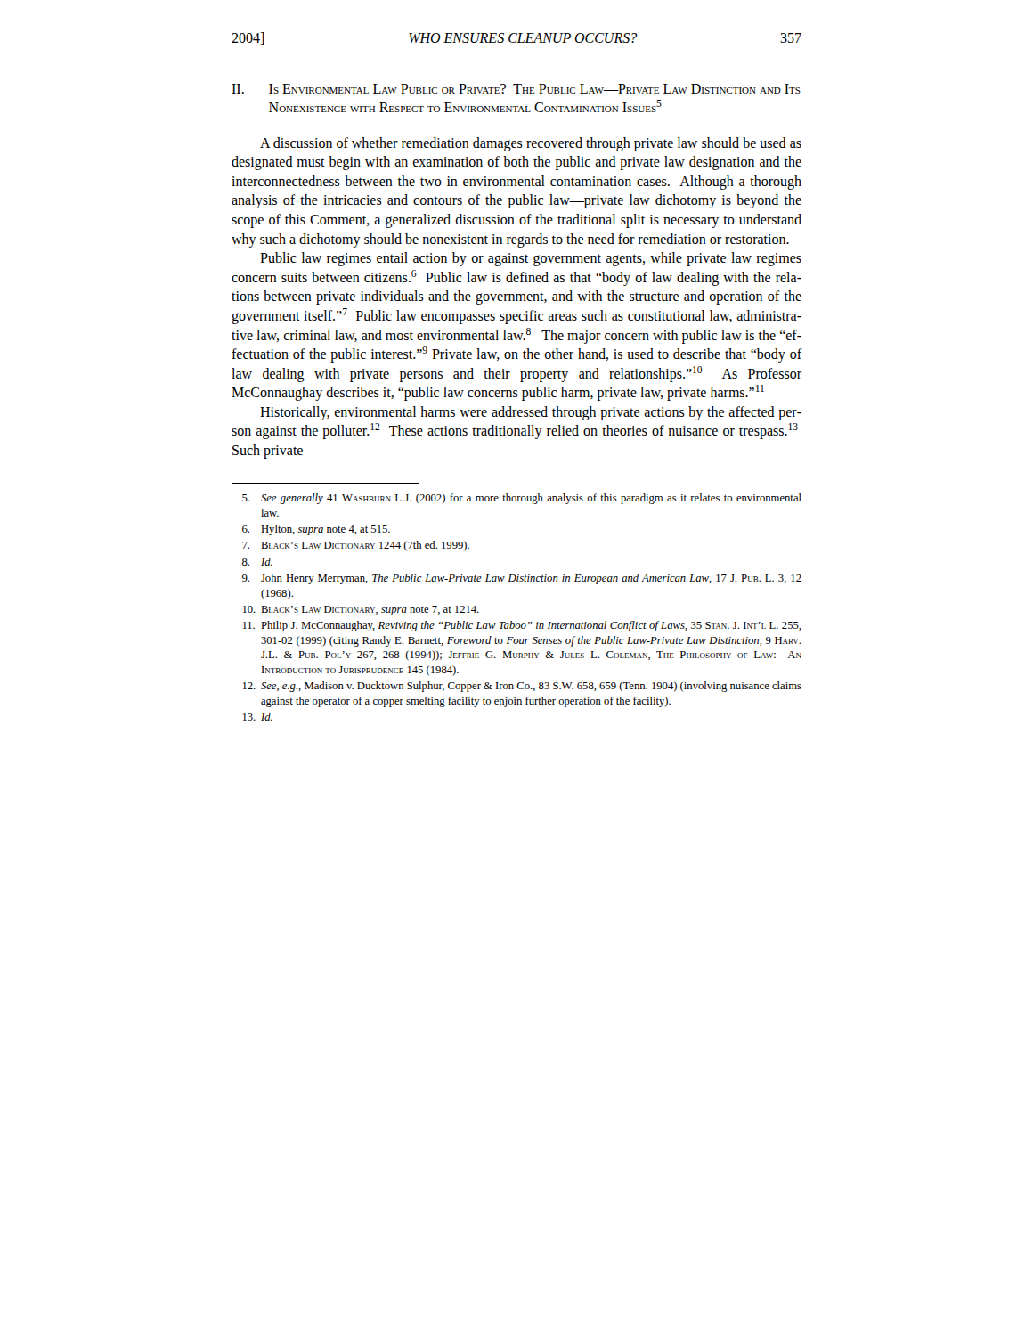2004] WHO ENSURES CLEANUP OCCURS? 357
II. Is Environmental Law Public or Private? The Public Law—Private Law Distinction and Its Nonexistence with Respect to Environmental Contamination Issues5
A discussion of whether remediation damages recovered through private law should be used as designated must begin with an examination of both the public and private law designation and the interconnectedness between the two in environmental contamination cases. Although a thorough analysis of the intricacies and contours of the public law—private law dichotomy is beyond the scope of this Comment, a generalized discussion of the traditional split is necessary to understand why such a dichotomy should be nonexistent in regards to the need for remediation or restoration.
Public law regimes entail action by or against government agents, while private law regimes concern suits between citizens.6 Public law is defined as that “body of law dealing with the relations between private individuals and the government, and with the structure and operation of the government itself.”7 Public law encompasses specific areas such as constitutional law, administrative law, criminal law, and most environmental law.8 The major concern with public law is the “effectuation of the public interest.”9 Private law, on the other hand, is used to describe that “body of law dealing with private persons and their property and relationships.”10 As Professor McConnaughay describes it, “public law concerns public harm, private law, private harms.”11
Historically, environmental harms were addressed through private actions by the affected person against the polluter.12 These actions traditionally relied on theories of nuisance or trespass.13 Such private
5. See generally 41 Washburn L.J. (2002) for a more thorough analysis of this paradigm as it relates to environmental law.
6. Hylton, supra note 4, at 515.
7. Black’s Law Dictionary 1244 (7th ed. 1999).
8. Id.
9. John Henry Merryman, The Public Law-Private Law Distinction in European and American Law, 17 J. Pub. L. 3, 12 (1968).
10. Black’s Law Dictionary, supra note 7, at 1214.
11. Philip J. McConnaughay, Reviving the “Public Law Taboo” in International Conflict of Laws, 35 Stan. J. Int’l L. 255, 301-02 (1999) (citing Randy E. Barnett, Foreword to Four Senses of the Public Law-Private Law Distinction, 9 Harv. J.L. & Pub. Pol’y 267, 268 (1994)); Jeffrie G. Murphy & Jules L. Coleman, The Philosophy of Law: An Introduction to Jurisprudence 145 (1984).
12. See, e.g., Madison v. Ducktown Sulphur, Copper & Iron Co., 83 S.W. 658, 659 (Tenn. 1904) (involving nuisance claims against the operator of a copper smelting facility to enjoin further operation of the facility).
13. Id.